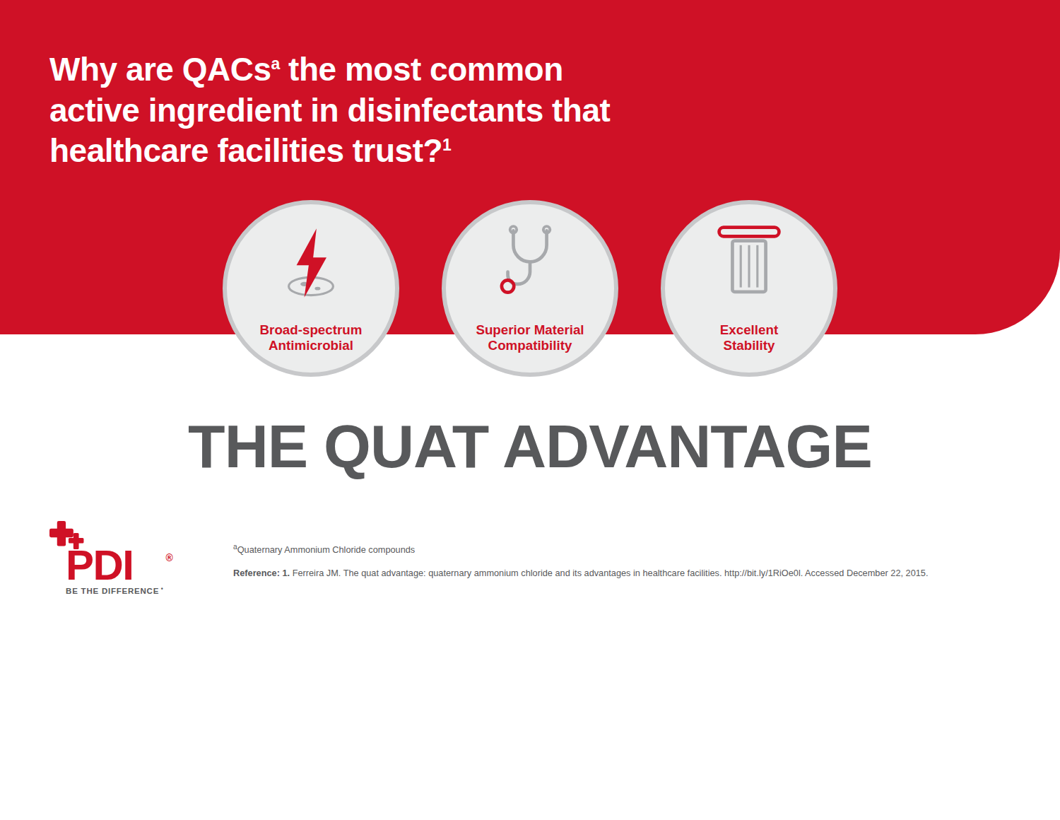Why are QACsa the most common active ingredient in disinfectants that healthcare facilities trust?1
Broad-spectrum
Antimicrobial
Superior Material
Compatibility
Excellent
Stability
THE QUAT ADVANTAGE
PDI ® BE THE DIFFERENCE •
aQuaternary Ammonium Chloride compounds
Reference: 1. Ferreira JM. The quat advantage: quaternary ammonium chloride and its advantages in healthcare facilities. http://bit.ly/1RiOe0l. Accessed December 22, 2015.